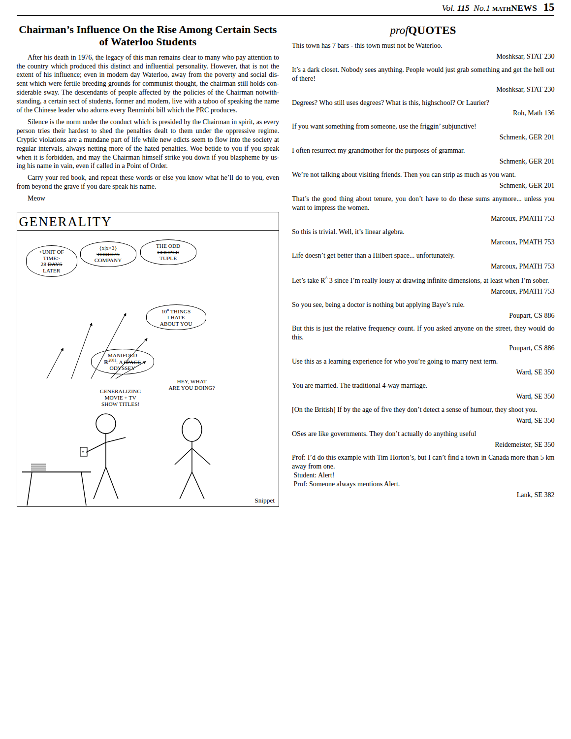Vol. 115 No.1 mathNEWS 15
Chairman’s Influence On the Rise Among Certain Sects of Waterloo Students
After his death in 1976, the legacy of this man remains clear to many who pay attention to the country which produced this distinct and influential personality. However, that is not the extent of his influence; even in modern day Waterloo, away from the poverty and social dissent which were fertile breeding grounds for communist thought, the chairman still holds considerable sway. The descendants of people affected by the policies of the Chairman notwithstanding, a certain sect of students, former and modern, live with a taboo of speaking the name of the Chinese leader who adorns every Renminbi bill which the PRC produces.
Silence is the norm under the conduct which is presided by the Chairman in spirit, as every person tries their hardest to shed the penalties dealt to them under the oppressive regime. Cryptic violations are a mundane part of life while new edicts seem to flow into the society at regular intervals, always netting more of the hated penalties. Woe betide to you if you speak when it is forbidden, and may the Chairman himself strike you down if you blaspheme by using his name in vain, even if called in a Point of Order.
Carry your red book, and repeat these words or else you know what he’ll do to you, even from beyond the grave if you dare speak his name.
Meow
GENERALITY
<UNIT OF TIME>
28 DAYS
LATER
{x|x>3}
THREE’S
COMPANY
THE ODD
COUPLE
TUPLE
10n THINGS
I HATE
ABOUT YOU
MANIFOLD
ℝ2001: A SPACE
ODYSSEY
GENERALIZING
MOVIE + TV
SHOW TITLES!
HEY, WHAT
ARE YOU DOING?
*
Snippet
prof QUOTES
This town has 7 bars - this town must not be Waterloo.
Moshksar, STAT 230
It’s a dark closet. Nobody sees anything. People would just grab something and get the hell out of there!
Moshksar, STAT 230
Degrees? Who still uses degrees? What is this, highschool? Or Laurier?
Roh, Math 136
If you want something from someone, use the friggin’ subjunctive!
Schmenk, GER 201
I often resurrect my grandmother for the purposes of grammar.
Schmenk, GER 201
We’re not talking about visiting friends. Then you can strip as much as you want.
Schmenk, GER 201
That’s the good thing about tenure, you don’t have to do these sums anymore... unless you want to impress the women.
Marcoux, PMATH 753
So this is trivial. Well, it’s linear algebra.
Marcoux, PMATH 753
Life doesn’t get better than a Hilbert space... unfortunately.
Marcoux, PMATH 753
Let’s take R^ 3 since I’m really lousy at drawing infinite dimensions, at least when I’m sober.
Marcoux, PMATH 753
So you see, being a doctor is nothing but applying Baye’s rule.
Poupart, CS 886
But this is just the relative frequency count. If you asked anyone on the street, they would do this.
Poupart, CS 886
Use this as a learning experience for who you’re going to marry next term.
Ward, SE 350
You are married. The traditional 4-way marriage.
Ward, SE 350
[On the British] If by the age of five they don’t detect a sense of humour, they shoot you.
Ward, SE 350
OSes are like governments. They don’t actually do anything useful
Reidemeister, SE 350
Prof: I’d do this example with Tim Horton’s, but I can’t find a town in Canada more than 5 km away from one.
Student: Alert!
Prof: Someone always mentions Alert.
Lank, SE 382